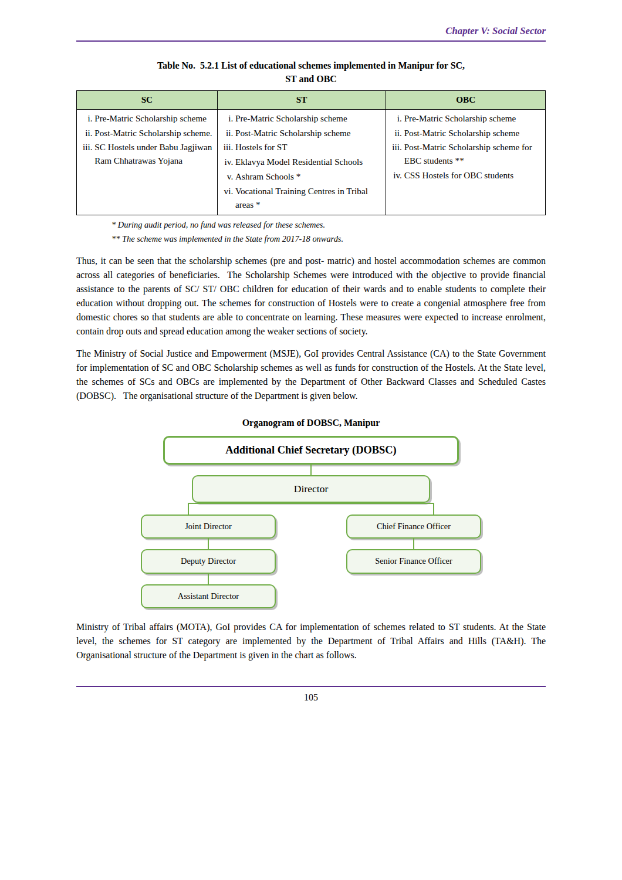Chapter V: Social Sector
Table No. 5.2.1 List of educational schemes implemented in Manipur for SC,
ST and OBC
| SC | ST | OBC |
| --- | --- | --- |
| Pre-Matric Scholarship scheme Post-Matric Scholarship scheme. SC Hostels under Babu Jagjiwan Ram Chhatrawas Yojana | Pre-Matric Scholarship scheme Post-Matric Scholarship scheme Hostels for ST Eklavya Model Residential Schools Ashram Schools * Vocational Training Centres in Tribal areas * | Pre-Matric Scholarship scheme Post-Matric Scholarship scheme Post-Matric Scholarship scheme for EBC students ** CSS Hostels for OBC students |
* During audit period, no fund was released for these schemes.
** The scheme was implemented in the State from 2017-18 onwards.
Thus, it can be seen that the scholarship schemes (pre and post- matric) and hostel accommodation schemes are common across all categories of beneficiaries. The Scholarship Schemes were introduced with the objective to provide financial assistance to the parents of SC/ ST/ OBC children for education of their wards and to enable students to complete their education without dropping out. The schemes for construction of Hostels were to create a congenial atmosphere free from domestic chores so that students are able to concentrate on learning. These measures were expected to increase enrolment, contain drop outs and spread education among the weaker sections of society.
The Ministry of Social Justice and Empowerment (MSJE), GoI provides Central Assistance (CA) to the State Government for implementation of SC and OBC Scholarship schemes as well as funds for construction of the Hostels. At the State level, the schemes of SCs and OBCs are implemented by the Department of Other Backward Classes and Scheduled Castes (DOBSC). The organisational structure of the Department is given below.
Organogram of DOBSC, Manipur
Additional Chief Secretary (DOBSC)
Director
Joint Director
Deputy Director
Assistant Director
Chief Finance Officer
Senior Finance Officer
Ministry of Tribal affairs (MOTA), GoI provides CA for implementation of schemes related to ST students. At the State level, the schemes for ST category are implemented by the Department of Tribal Affairs and Hills (TA&H). The Organisational structure of the Department is given in the chart as follows.
105